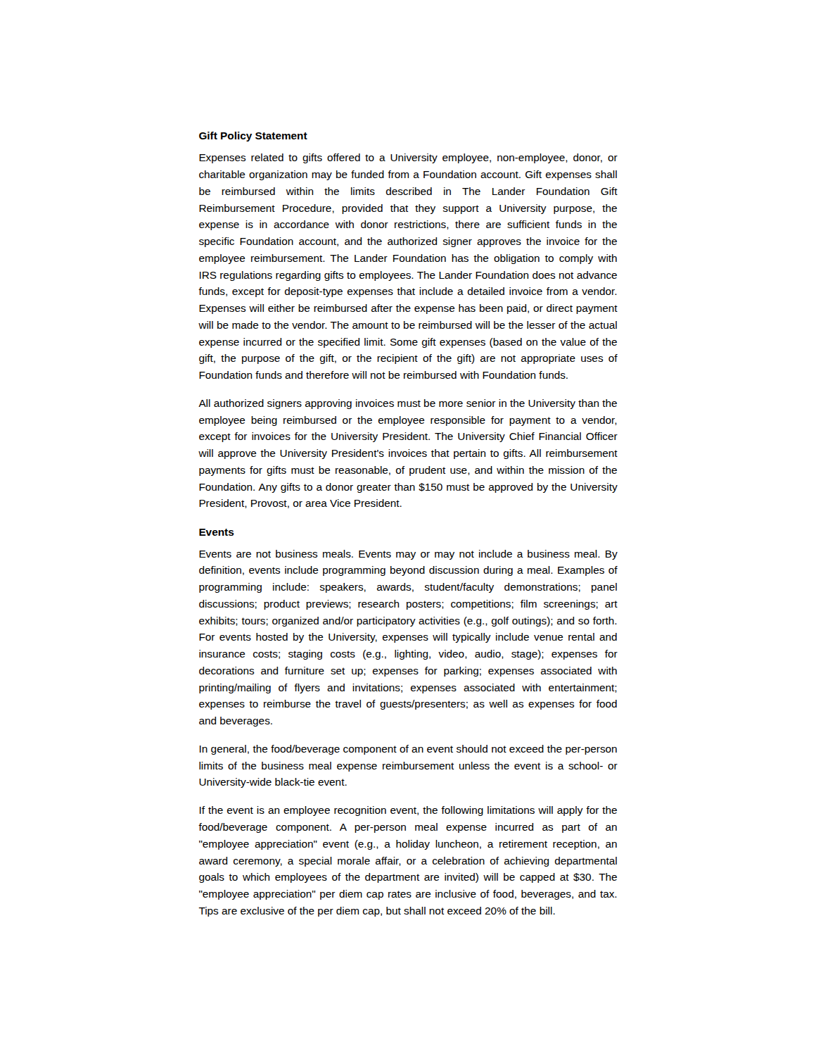Gift Policy Statement
Expenses related to gifts offered to a University employee, non-employee, donor, or charitable organization may be funded from a Foundation account. Gift expenses shall be reimbursed within the limits described in The Lander Foundation Gift Reimbursement Procedure, provided that they support a University purpose, the expense is in accordance with donor restrictions, there are sufficient funds in the specific Foundation account, and the authorized signer approves the invoice for the employee reimbursement. The Lander Foundation has the obligation to comply with IRS regulations regarding gifts to employees. The Lander Foundation does not advance funds, except for deposit-type expenses that include a detailed invoice from a vendor. Expenses will either be reimbursed after the expense has been paid, or direct payment will be made to the vendor. The amount to be reimbursed will be the lesser of the actual expense incurred or the specified limit. Some gift expenses (based on the value of the gift, the purpose of the gift, or the recipient of the gift) are not appropriate uses of Foundation funds and therefore will not be reimbursed with Foundation funds.
All authorized signers approving invoices must be more senior in the University than the employee being reimbursed or the employee responsible for payment to a vendor, except for invoices for the University President. The University Chief Financial Officer will approve the University President's invoices that pertain to gifts. All reimbursement payments for gifts must be reasonable, of prudent use, and within the mission of the Foundation. Any gifts to a donor greater than $150 must be approved by the University President, Provost, or area Vice President.
Events
Events are not business meals. Events may or may not include a business meal. By definition, events include programming beyond discussion during a meal. Examples of programming include: speakers, awards, student/faculty demonstrations; panel discussions; product previews; research posters; competitions; film screenings; art exhibits; tours; organized and/or participatory activities (e.g., golf outings); and so forth. For events hosted by the University, expenses will typically include venue rental and insurance costs; staging costs (e.g., lighting, video, audio, stage); expenses for decorations and furniture set up; expenses for parking; expenses associated with printing/mailing of flyers and invitations; expenses associated with entertainment; expenses to reimburse the travel of guests/presenters; as well as expenses for food and beverages.
In general, the food/beverage component of an event should not exceed the per-person limits of the business meal expense reimbursement unless the event is a school- or University-wide black-tie event.
If the event is an employee recognition event, the following limitations will apply for the food/beverage component. A per-person meal expense incurred as part of an "employee appreciation" event (e.g., a holiday luncheon, a retirement reception, an award ceremony, a special morale affair, or a celebration of achieving departmental goals to which employees of the department are invited) will be capped at $30. The "employee appreciation" per diem cap rates are inclusive of food, beverages, and tax. Tips are exclusive of the per diem cap, but shall not exceed 20% of the bill.